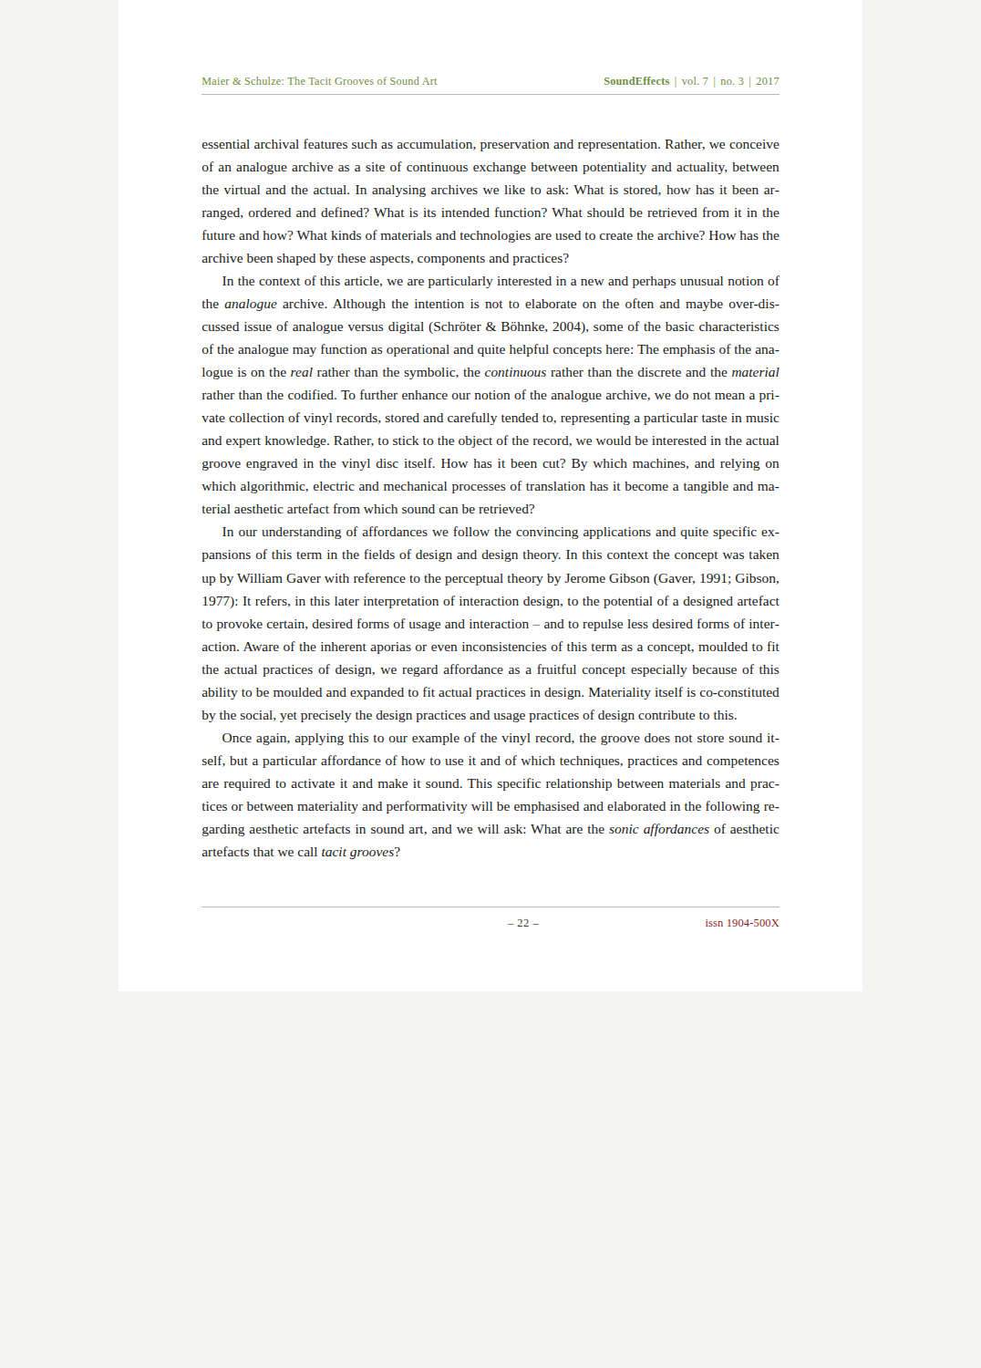Maier & Schulze: The Tacit Grooves of Sound Art
SoundEffects|vol. 7|no. 3|2017
essential archival features such as accumulation, preservation and representation. Rather, we conceive of an analogue archive as a site of continuous exchange between potentiality and actuality, between the virtual and the actual. In analysing archives we like to ask: What is stored, how has it been arranged, ordered and defined? What is its intended function? What should be retrieved from it in the future and how? What kinds of materials and technologies are used to create the archive? How has the archive been shaped by these aspects, components and practices?
In the context of this article, we are particularly interested in a new and perhaps unusual notion of the analogue archive. Although the intention is not to elaborate on the often and maybe over-discussed issue of analogue versus digital (Schröter & Böhnke, 2004), some of the basic characteristics of the analogue may function as operational and quite helpful concepts here: The emphasis of the analogue is on the real rather than the symbolic, the continuous rather than the discrete and the material rather than the codified. To further enhance our notion of the analogue archive, we do not mean a private collection of vinyl records, stored and carefully tended to, representing a particular taste in music and expert knowledge. Rather, to stick to the object of the record, we would be interested in the actual groove engraved in the vinyl disc itself. How has it been cut? By which machines, and relying on which algorithmic, electric and mechanical processes of translation has it become a tangible and material aesthetic artefact from which sound can be retrieved?
In our understanding of affordances we follow the convincing applications and quite specific expansions of this term in the fields of design and design theory. In this context the concept was taken up by William Gaver with reference to the perceptual theory by Jerome Gibson (Gaver, 1991; Gibson, 1977): It refers, in this later interpretation of interaction design, to the potential of a designed artefact to provoke certain, desired forms of usage and interaction – and to repulse less desired forms of interaction. Aware of the inherent aporias or even inconsistencies of this term as a concept, moulded to fit the actual practices of design, we regard affordance as a fruitful concept especially because of this ability to be moulded and expanded to fit actual practices in design. Materiality itself is co-constituted by the social, yet precisely the design practices and usage practices of design contribute to this.
Once again, applying this to our example of the vinyl record, the groove does not store sound itself, but a particular affordance of how to use it and of which techniques, practices and competences are required to activate it and make it sound. This specific relationship between materials and practices or between materiality and performativity will be emphasised and elaborated in the following regarding aesthetic artefacts in sound art, and we will ask: What are the sonic affordances of aesthetic artefacts that we call tacit grooves?
– 22 –
issn 1904-500X